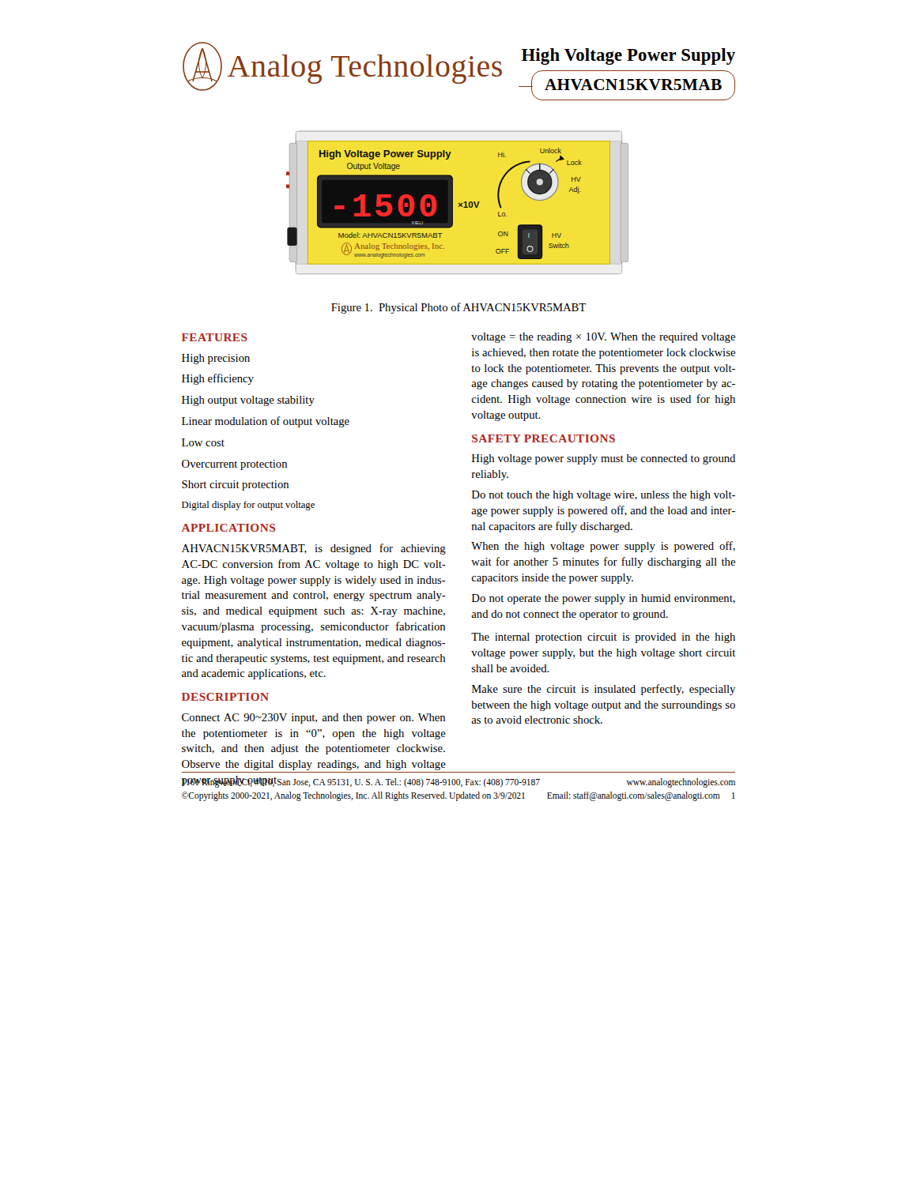Analog Technologies
High Voltage Power Supply
AHVACN15KVR5MAB
High Voltage Power Supply Output Voltage -1500 XIELI ×10V Model: AHVACN15KVR5MABT Analog Technologies, Inc. www.analogtechnologies.com Hi. Lo. Unlock Lock HV Adj. ON OFF I HV Switch
Figure 1. Physical Photo of AHVACN15KVR5MABT
FEATURES
High precision
High efficiency
High output voltage stability
Linear modulation of output voltage
Low cost
Overcurrent protection
Short circuit protection
Digital display for output voltage
APPLICATIONS
AHVACN15KVR5MABT, is designed for achieving AC-DC conversion from AC voltage to high DC voltage. High voltage power supply is widely used in industrial measurement and control, energy spectrum analysis, and medical equipment such as: X-ray machine, vacuum/plasma processing, semiconductor fabrication equipment, analytical instrumentation, medical diagnostic and therapeutic systems, test equipment, and research and academic applications, etc.
DESCRIPTION
Connect AC 90~230V input, and then power on. When the potentiometer is in “0”, open the high voltage switch, and then adjust the potentiometer clockwise. Observe the digital display readings, and high voltage power supply output
voltage = the reading × 10V. When the required voltage is achieved, then rotate the potentiometer lock clockwise to lock the potentiometer. This prevents the output voltage changes caused by rotating the potentiometer by accident. High voltage connection wire is used for high voltage output.
SAFETY PRECAUTIONS
High voltage power supply must be connected to ground reliably.
Do not touch the high voltage wire, unless the high voltage power supply is powered off, and the load and internal capacitors are fully discharged.
When the high voltage power supply is powered off, wait for another 5 minutes for fully discharging all the capacitors inside the power supply.
Do not operate the power supply in humid environment, and do not connect the operator to ground.
The internal protection circuit is provided in the high voltage power supply, but the high voltage short circuit shall be avoided.
Make sure the circuit is insulated perfectly, especially between the high voltage output and the surroundings so as to avoid electronic shock.
1161 Ringwood Ct, #110, San Jose, CA 95131, U. S. A. Tel.: (408) 748-9100, Fax: (408) 770-9187
www.analogtechnologies.com
©Copyrights 2000-2021, Analog Technologies, Inc. All Rights Reserved. Updated on 3/9/2021
Email: staff@analogti.com/sales@analogti.com1